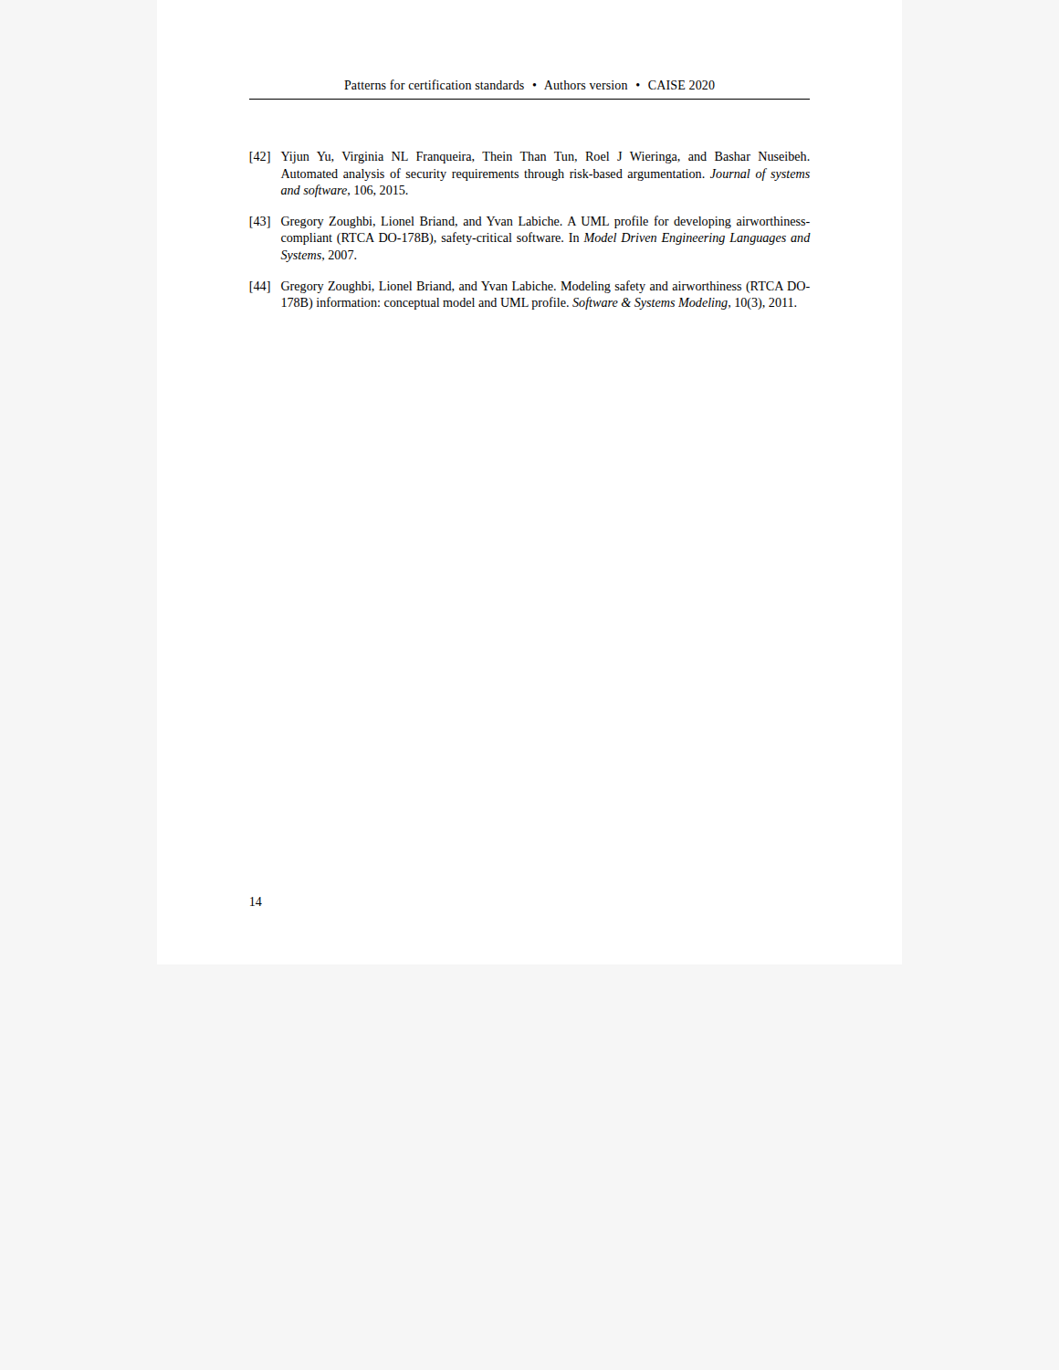Patterns for certification standards • Authors version • CAISE 2020
[42] Yijun Yu, Virginia NL Franqueira, Thein Than Tun, Roel J Wieringa, and Bashar Nuseibeh. Automated analysis of security requirements through risk-based argumentation. Journal of systems and software, 106, 2015.
[43] Gregory Zoughbi, Lionel Briand, and Yvan Labiche. A UML profile for developing airworthiness-compliant (RTCA DO-178B), safety-critical software. In Model Driven Engineering Languages and Systems, 2007.
[44] Gregory Zoughbi, Lionel Briand, and Yvan Labiche. Modeling safety and airworthiness (RTCA DO-178B) information: conceptual model and UML profile. Software & Systems Modeling, 10(3), 2011.
14